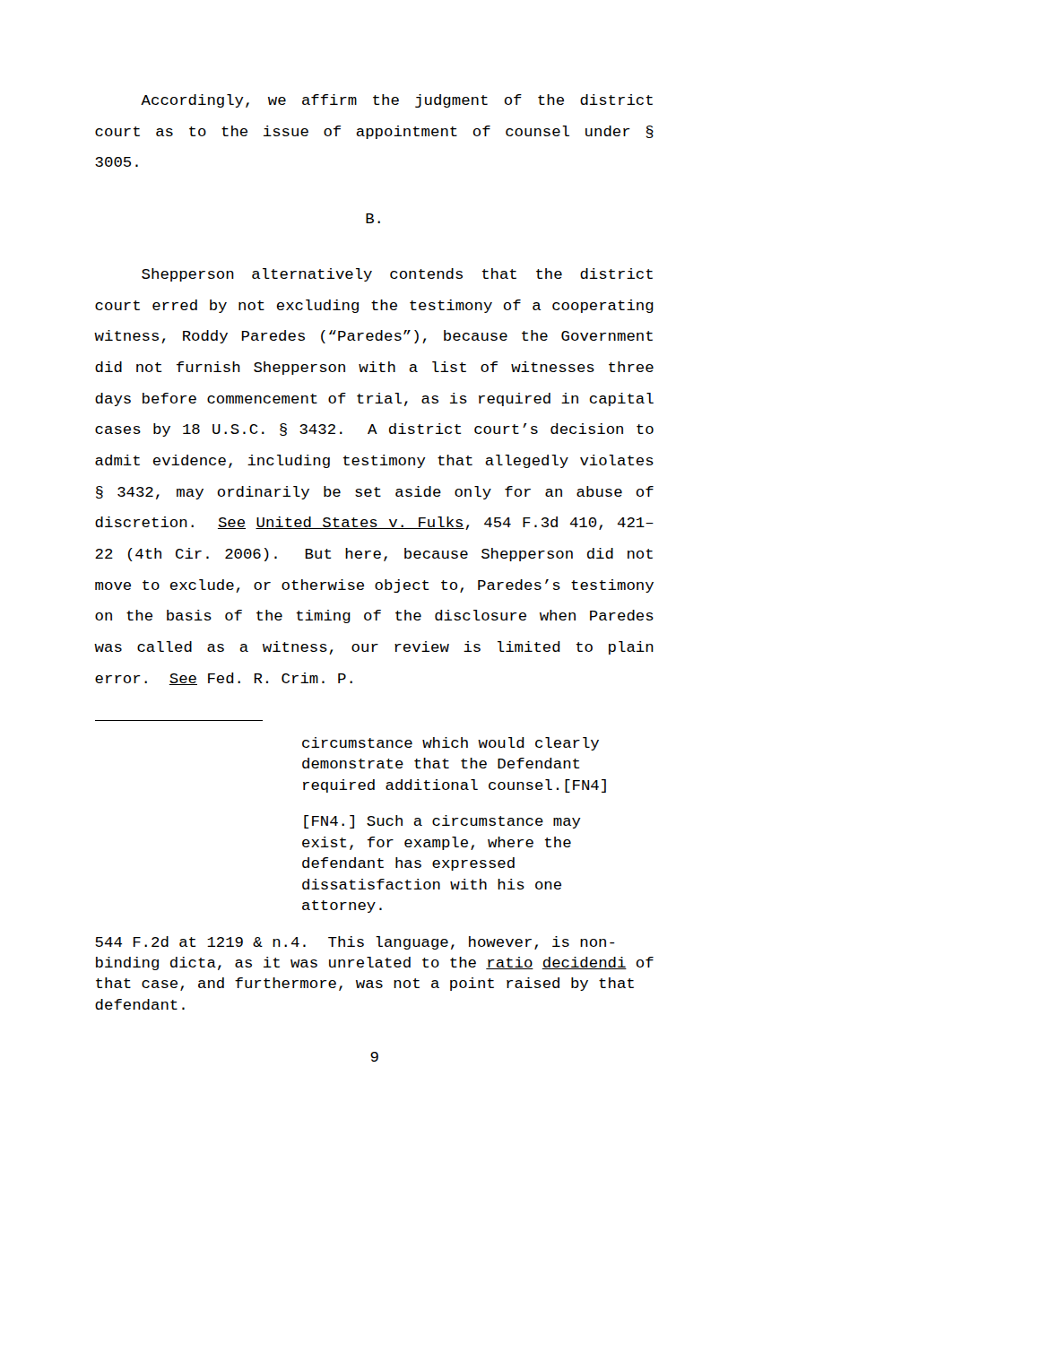Accordingly, we affirm the judgment of the district court as to the issue of appointment of counsel under § 3005.
B.
Shepperson alternatively contends that the district court erred by not excluding the testimony of a cooperating witness, Roddy Paredes (“Paredes”), because the Government did not furnish Shepperson with a list of witnesses three days before commencement of trial, as is required in capital cases by 18 U.S.C. § 3432. A district court’s decision to admit evidence, including testimony that allegedly violates § 3432, may ordinarily be set aside only for an abuse of discretion. See United States v. Fulks, 454 F.3d 410, 421–22 (4th Cir. 2006). But here, because Shepperson did not move to exclude, or otherwise object to, Paredes’s testimony on the basis of the timing of the disclosure when Paredes was called as a witness, our review is limited to plain error. See Fed. R. Crim. P.
circumstance which would clearly demonstrate that the Defendant required additional counsel.[FN4]
[FN4.] Such a circumstance may exist, for example, where the defendant has expressed dissatisfaction with his one attorney.
544 F.2d at 1219 & n.4. This language, however, is non-binding dicta, as it was unrelated to the ratio decidendi of that case, and furthermore, was not a point raised by that defendant.
9